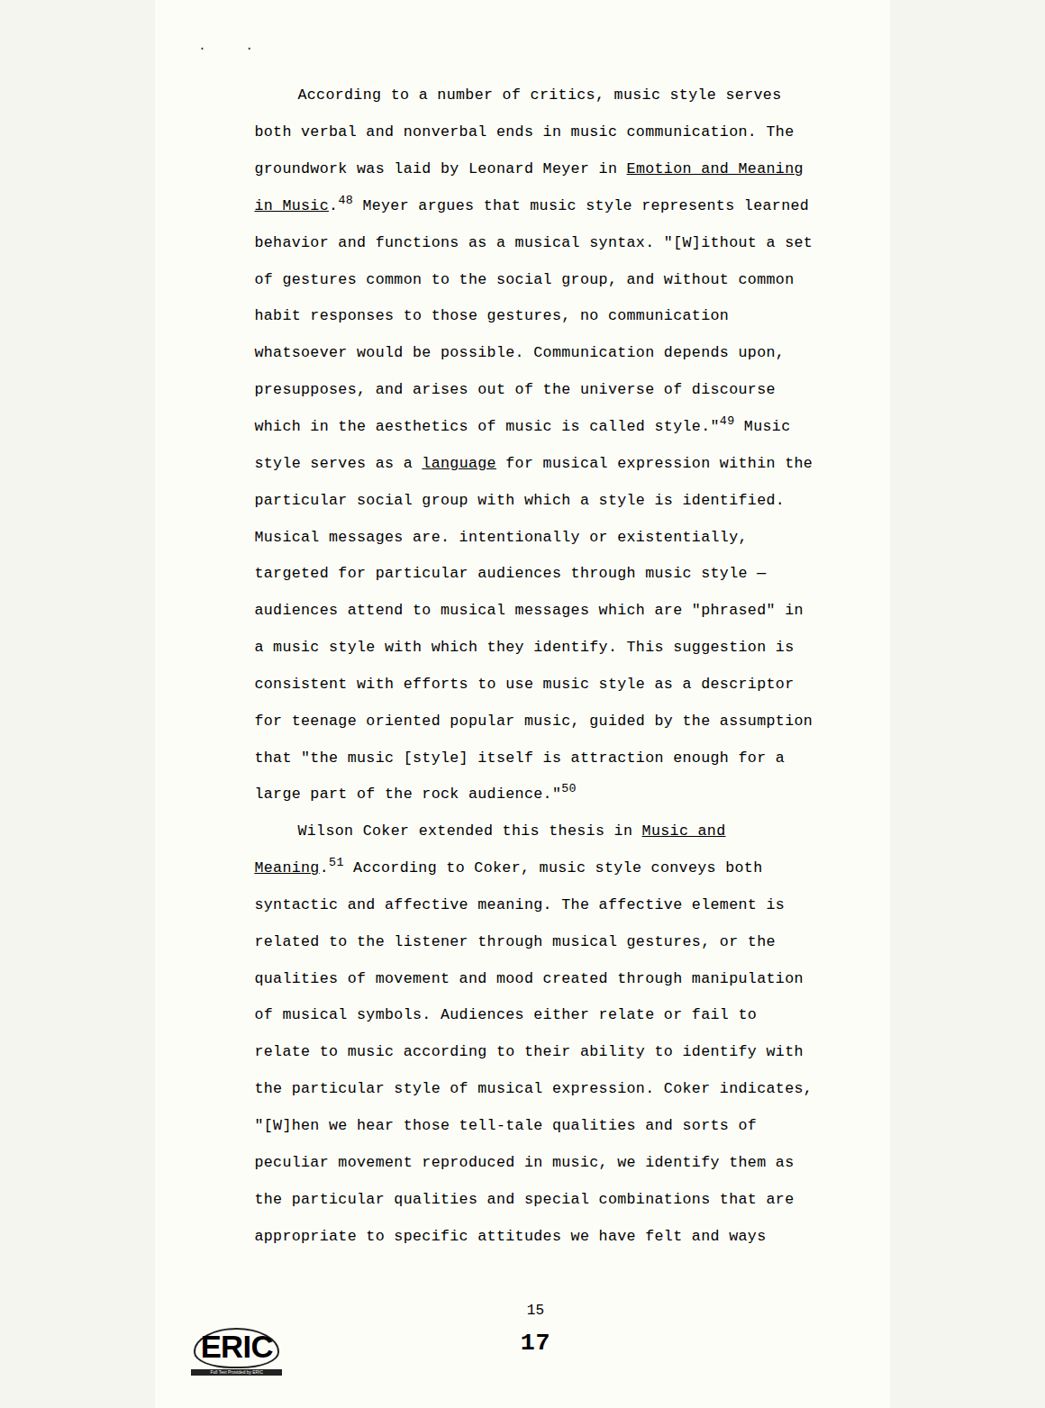. .
According to a number of critics, music style serves both verbal and nonverbal ends in music communication. The groundwork was laid by Leonard Meyer in Emotion and Meaning in Music.48 Meyer argues that music style represents learned behavior and functions as a musical syntax. "[W]ithout a set of gestures common to the social group, and without common habit responses to those gestures, no communication whatsoever would be possible. Communication depends upon, presupposes, and arises out of the universe of discourse which in the aesthetics of music is called style."49 Music style serves as a language for musical expression within the particular social group with which a style is identified. Musical messages are. intentionally or existentially, targeted for particular audiences through music style — audiences attend to musical messages which are "phrased" in a music style with which they identify. This suggestion is consistent with efforts to use music style as a descriptor for teenage oriented popular music, guided by the assumption that "the music [style] itself is attraction enough for a large part of the rock audience."50
Wilson Coker extended this thesis in Music and Meaning.51 According to Coker, music style conveys both syntactic and affective meaning. The affective element is related to the listener through musical gestures, or the qualities of movement and mood created through manipulation of musical symbols. Audiences either relate or fail to relate to music according to their ability to identify with the particular style of musical expression. Coker indicates, "[W]hen we hear those tell-tale qualities and sorts of peculiar movement reproduced in music, we identify them as the particular qualities and special combinations that are appropriate to specific attitudes we have felt and ways
15
17
ERIC Full Text Provided by ERIC